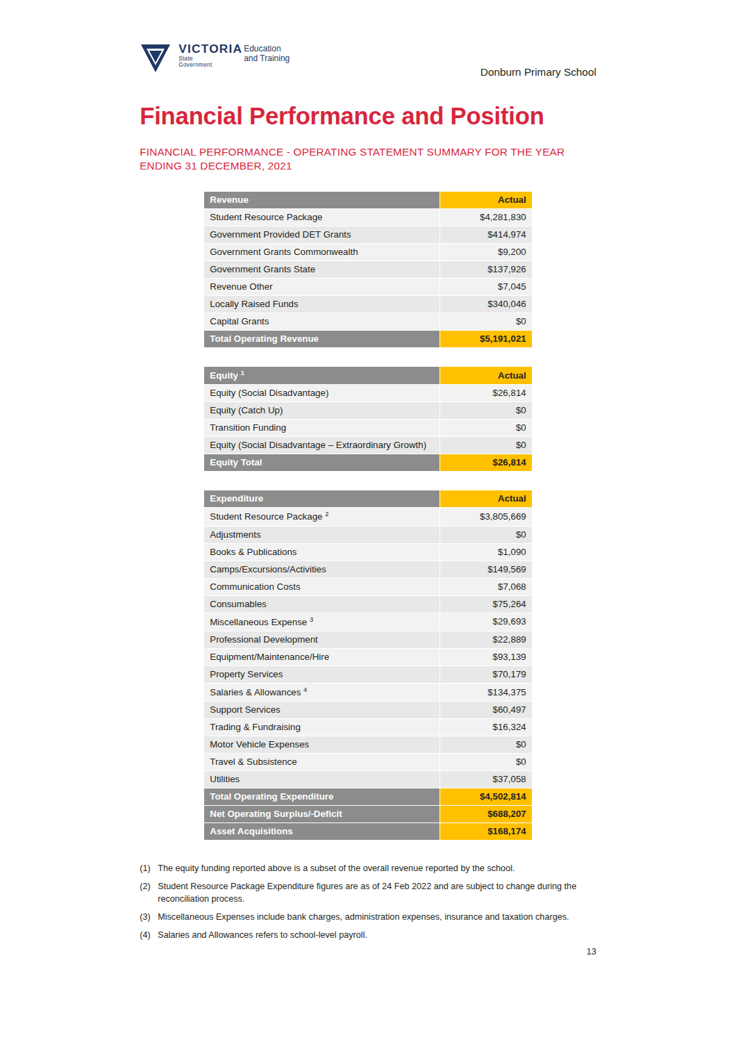VICTORIA State Government
Education and Training
Donburn Primary School
Financial Performance and Position
Financial performance - operating statement summary for the year ending 31 December, 2021
| Revenue | Actual |
| Student Resource Package | $4,281,830 |
| Government Provided DET Grants | $414,974 |
| Government Grants Commonwealth | $9,200 |
| Government Grants State | $137,926 |
| Revenue Other | $7,045 |
| Locally Raised Funds | $340,046 |
| Capital Grants | $0 |
| Total Operating Revenue | $5,191,021 |
| Equity 1 | Actual |
| Equity (Social Disadvantage) | $26,814 |
| Equity (Catch Up) | $0 |
| Transition Funding | $0 |
| Equity (Social Disadvantage – Extraordinary Growth) | $0 |
| Equity Total | $26,814 |
| Expenditure | Actual |
| Student Resource Package 2 | $3,805,669 |
| Adjustments | $0 |
| Books & Publications | $1,090 |
| Camps/Excursions/Activities | $149,569 |
| Communication Costs | $7,068 |
| Consumables | $75,264 |
| Miscellaneous Expense 3 | $29,693 |
| Professional Development | $22,889 |
| Equipment/Maintenance/Hire | $93,139 |
| Property Services | $70,179 |
| Salaries & Allowances 4 | $134,375 |
| Support Services | $60,497 |
| Trading & Fundraising | $16,324 |
| Motor Vehicle Expenses | $0 |
| Travel & Subsistence | $0 |
| Utilities | $37,058 |
| Total Operating Expenditure | $4,502,814 |
| Net Operating Surplus/-Deficit | $688,207 |
| Asset Acquisitions | $168,174 |
The equity funding reported above is a subset of the overall revenue reported by the school.
Student Resource Package Expenditure figures are as of 24 Feb 2022 and are subject to change during the reconciliation process.
Miscellaneous Expenses include bank charges, administration expenses, insurance and taxation charges.
Salaries and Allowances refers to school-level payroll.
13